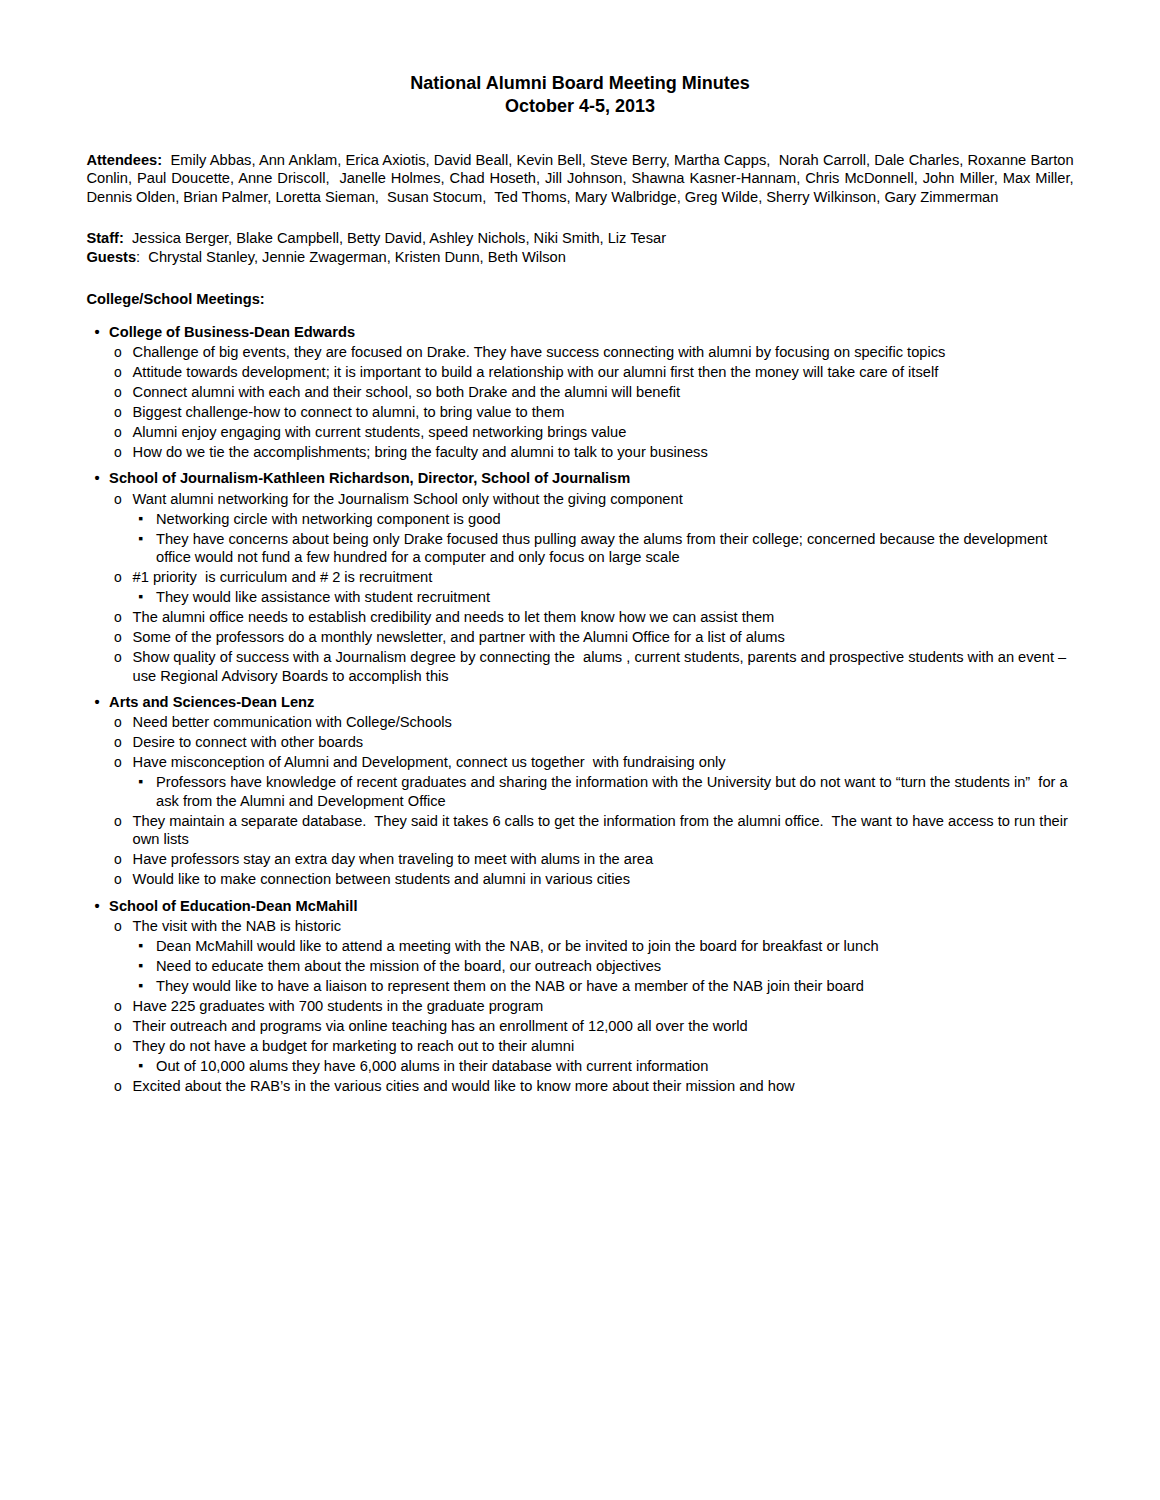National Alumni Board Meeting Minutes
October 4-5, 2013
Attendees: Emily Abbas, Ann Anklam, Erica Axiotis, David Beall, Kevin Bell, Steve Berry, Martha Capps, Norah Carroll, Dale Charles, Roxanne Barton Conlin, Paul Doucette, Anne Driscoll, Janelle Holmes, Chad Hoseth, Jill Johnson, Shawna Kasner-Hannam, Chris McDonnell, John Miller, Max Miller, Dennis Olden, Brian Palmer, Loretta Sieman, Susan Stocum, Ted Thoms, Mary Walbridge, Greg Wilde, Sherry Wilkinson, Gary Zimmerman
Staff: Jessica Berger, Blake Campbell, Betty David, Ashley Nichols, Niki Smith, Liz Tesar
Guests: Chrystal Stanley, Jennie Zwagerman, Kristen Dunn, Beth Wilson
College/School Meetings:
College of Business-Dean Edwards
Challenge of big events, they are focused on Drake. They have success connecting with alumni by focusing on specific topics
Attitude towards development; it is important to build a relationship with our alumni first then the money will take care of itself
Connect alumni with each and their school, so both Drake and the alumni will benefit
Biggest challenge-how to connect to alumni, to bring value to them
Alumni enjoy engaging with current students, speed networking brings value
How do we tie the accomplishments; bring the faculty and alumni to talk to your business
School of Journalism-Kathleen Richardson, Director, School of Journalism
Want alumni networking for the Journalism School only without the giving component
Networking circle with networking component is good
They have concerns about being only Drake focused thus pulling away the alums from their college; concerned because the development office would not fund a few hundred for a computer and only focus on large scale
#1 priority is curriculum and # 2 is recruitment
They would like assistance with student recruitment
The alumni office needs to establish credibility and needs to let them know how we can assist them
Some of the professors do a monthly newsletter, and partner with the Alumni Office for a list of alums
Show quality of success with a Journalism degree by connecting the alums , current students, parents and prospective students with an event –use Regional Advisory Boards to accomplish this
Arts and Sciences-Dean Lenz
Need better communication with College/Schools
Desire to connect with other boards
Have misconception of Alumni and Development, connect us together with fundraising only
Professors have knowledge of recent graduates and sharing the information with the University but do not want to “turn the students in” for a ask from the Alumni and Development Office
They maintain a separate database. They said it takes 6 calls to get the information from the alumni office. The want to have access to run their own lists
Have professors stay an extra day when traveling to meet with alums in the area
Would like to make connection between students and alumni in various cities
School of Education-Dean McMahill
The visit with the NAB is historic
Dean McMahill would like to attend a meeting with the NAB, or be invited to join the board for breakfast or lunch
Need to educate them about the mission of the board, our outreach objectives
They would like to have a liaison to represent them on the NAB or have a member of the NAB join their board
Have 225 graduates with 700 students in the graduate program
Their outreach and programs via online teaching has an enrollment of 12,000 all over the world
They do not have a budget for marketing to reach out to their alumni
Out of 10,000 alums they have 6,000 alums in their database with current information
Excited about the RAB’s in the various cities and would like to know more about their mission and how